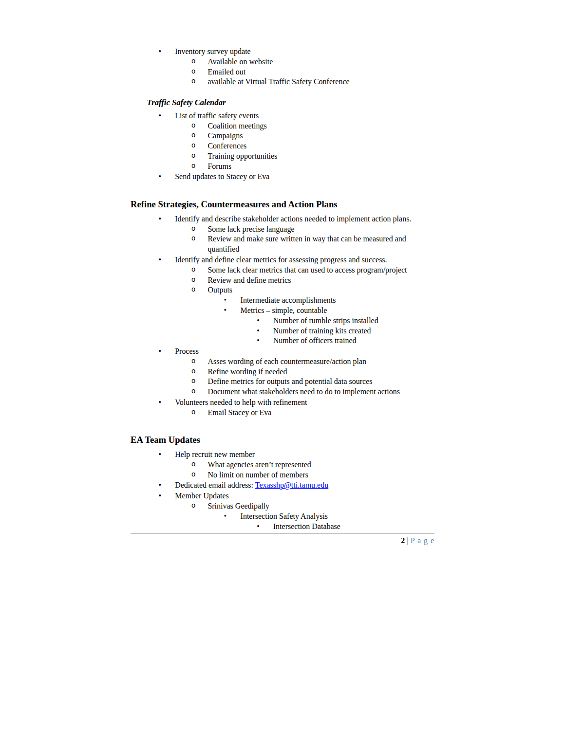Inventory survey update
Available on website
Emailed out
available at Virtual Traffic Safety Conference
Traffic Safety Calendar
List of traffic safety events
Coalition meetings
Campaigns
Conferences
Training opportunities
Forums
Send updates to Stacey or Eva
Refine Strategies, Countermeasures and Action Plans
Identify and describe stakeholder actions needed to implement action plans.
Some lack precise language
Review and make sure written in way that can be measured and quantified
Identify and define clear metrics for assessing progress and success.
Some lack clear metrics that can used to access program/project
Review and define metrics
Outputs
Intermediate accomplishments
Metrics – simple, countable
Number of rumble strips installed
Number of training kits created
Number of officers trained
Process
Asses wording of each countermeasure/action plan
Refine wording if needed
Define metrics for outputs and potential data sources
Document what stakeholders need to do to implement actions
Volunteers needed to help with refinement
Email Stacey or Eva
EA Team Updates
Help recruit new member
What agencies aren’t represented
No limit on number of members
Dedicated email address: Texasshp@tti.tamu.edu
Member Updates
Srinivas Geedipally
Intersection Safety Analysis
Intersection Database
2 | P a g e